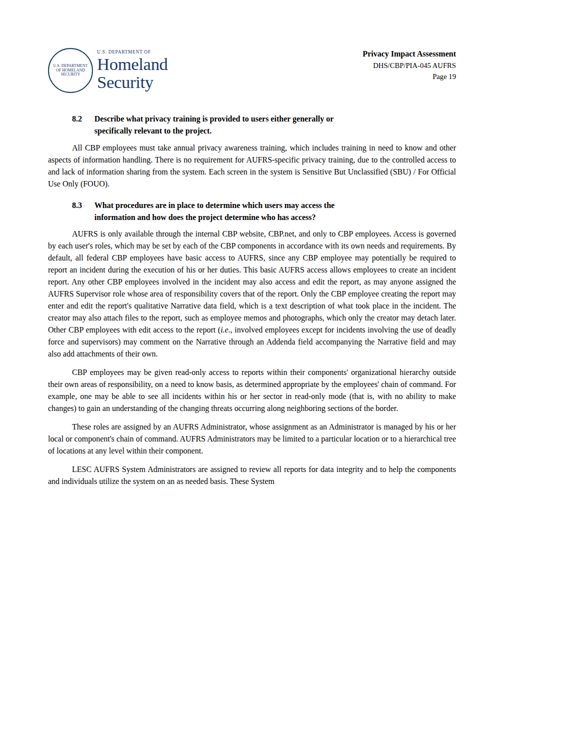U.S. DEPARTMENT OF HOMELAND SECURITY
U.S. DEPARTMENT OF
Homeland
Security
Privacy Impact Assessment
DHS/CBP/PIA-045 AUFRS
Page 19
8.2 Describe what privacy training is provided to users either generally or specifically relevant to the project.
All CBP employees must take annual privacy awareness training, which includes training in need to know and other aspects of information handling. There is no requirement for AUFRS-specific privacy training, due to the controlled access to and lack of information sharing from the system. Each screen in the system is Sensitive But Unclassified (SBU) / For Official Use Only (FOUO).
8.3 What procedures are in place to determine which users may access the information and how does the project determine who has access?
AUFRS is only available through the internal CBP website, CBP.net, and only to CBP employees. Access is governed by each user's roles, which may be set by each of the CBP components in accordance with its own needs and requirements. By default, all federal CBP employees have basic access to AUFRS, since any CBP employee may potentially be required to report an incident during the execution of his or her duties. This basic AUFRS access allows employees to create an incident report. Any other CBP employees involved in the incident may also access and edit the report, as may anyone assigned the AUFRS Supervisor role whose area of responsibility covers that of the report. Only the CBP employee creating the report may enter and edit the report's qualitative Narrative data field, which is a text description of what took place in the incident. The creator may also attach files to the report, such as employee memos and photographs, which only the creator may detach later. Other CBP employees with edit access to the report (i.e., involved employees except for incidents involving the use of deadly force and supervisors) may comment on the Narrative through an Addenda field accompanying the Narrative field and may also add attachments of their own.
CBP employees may be given read-only access to reports within their components' organizational hierarchy outside their own areas of responsibility, on a need to know basis, as determined appropriate by the employees' chain of command. For example, one may be able to see all incidents within his or her sector in read-only mode (that is, with no ability to make changes) to gain an understanding of the changing threats occurring along neighboring sections of the border.
These roles are assigned by an AUFRS Administrator, whose assignment as an Administrator is managed by his or her local or component's chain of command. AUFRS Administrators may be limited to a particular location or to a hierarchical tree of locations at any level within their component.
LESC AUFRS System Administrators are assigned to review all reports for data integrity and to help the components and individuals utilize the system on an as needed basis. These System